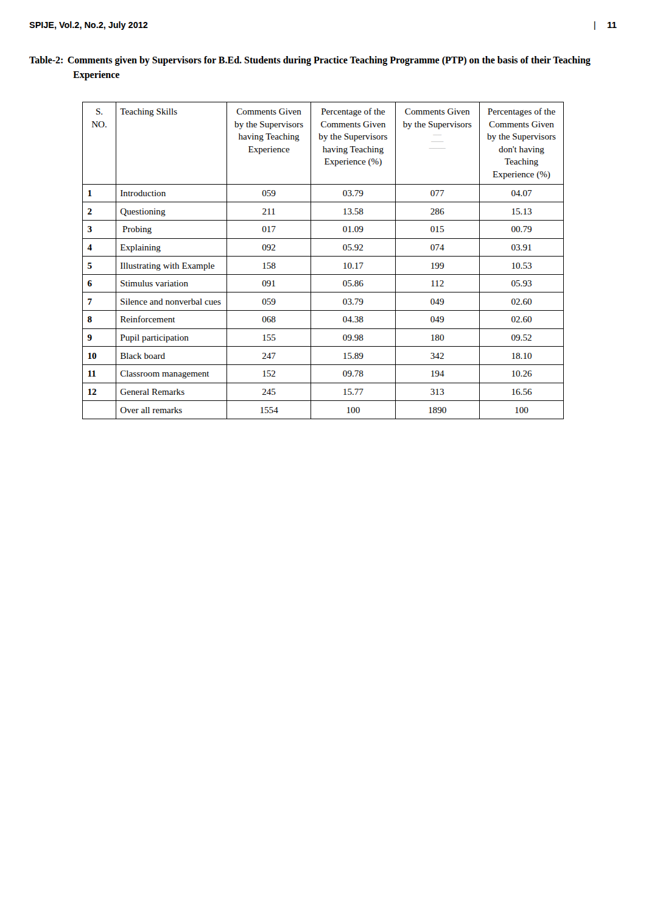SPIJE, Vol.2, No.2, July 2012 |11
Table-2: Comments given by Supervisors for B.Ed. Students during Practice Teaching Programme (PTP) on the basis of their Teaching Experience
| S. NO. | Teaching Skills | Comments Given by the Supervisors having Teaching Experience | Percentage of the Comments Given by the Supervisors having Teaching Experience (%) | Comments Given by the Supervisors —— ——— ———— | Percentages of the Comments Given by the Supervisors don't having Teaching Experience (%) |
| --- | --- | --- | --- | --- | --- |
| 1 | Introduction | 059 | 03.79 | 077 | 04.07 |
| 2 | Questioning | 211 | 13.58 | 286 | 15.13 |
| 3 | Probing | 017 | 01.09 | 015 | 00.79 |
| 4 | Explaining | 092 | 05.92 | 074 | 03.91 |
| 5 | Illustrating with Example | 158 | 10.17 | 199 | 10.53 |
| 6 | Stimulus variation | 091 | 05.86 | 112 | 05.93 |
| 7 | Silence and nonverbal cues | 059 | 03.79 | 049 | 02.60 |
| 8 | Reinforcement | 068 | 04.38 | 049 | 02.60 |
| 9 | Pupil participation | 155 | 09.98 | 180 | 09.52 |
| 10 | Black board | 247 | 15.89 | 342 | 18.10 |
| 11 | Classroom management | 152 | 09.78 | 194 | 10.26 |
| 12 | General Remarks | 245 | 15.77 | 313 | 16.56 |
| | Over all remarks | 1554 | 100 | 1890 | 100 |